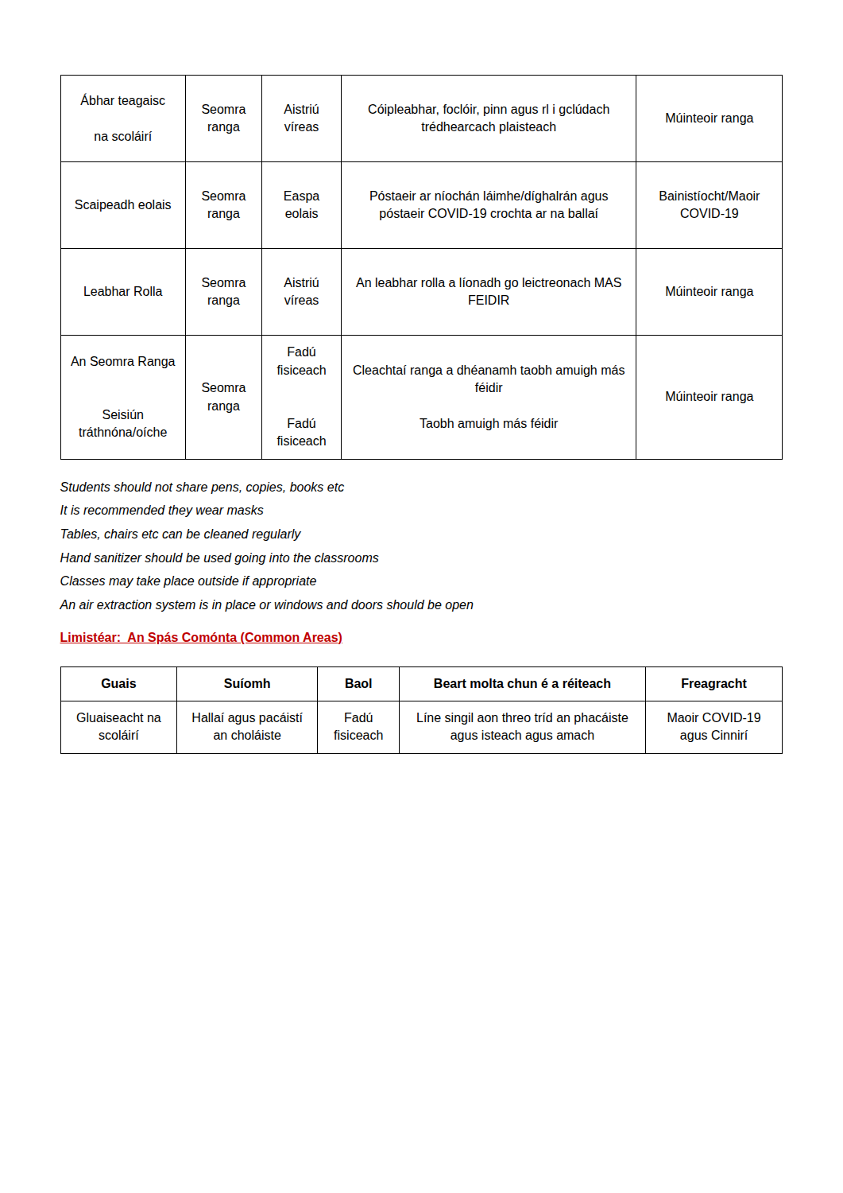| Ábhar teagaisc na scoláirí | Seomra ranga | Aistriú víreas | Cóipleabhar, foclóir, pinn agus rl i gclúdach trédhearcach plaisteach | Múinteoir ranga |
| Scaipeadh eolais | Seomra ranga | Easpa eolais | Póstaeir ar níochán láimhe/díghalrán agus póstaeir COVID-19 crochta ar na ballaí | Bainistíocht/Maoir COVID-19 |
| Leabhar Rolla | Seomra ranga | Aistriú víreas | An leabhar rolla a líonadh go leictreonach MAS FEIDIR | Múinteoir ranga |
| An Seomra Ranga Seisiún tráthnóna/oíche | Seomra ranga | Fadú fisiceach Fadú fisiceach | Cleachtaí ranga a dhéanamh taobh amuigh más féidir Taobh amuigh más féidir | Múinteoir ranga |
Students should not share pens, copies, books etc
It is recommended they wear masks
Tables, chairs etc can be cleaned regularly
Hand sanitizer should be used going into the classrooms
Classes may take place outside if appropriate
An air extraction system is in place or windows and doors should be open
Limistéar: An Spás Comónta (Common Areas)
| Guais | Suíomh | Baol | Beart molta chun é a réiteach | Freagracht |
| --- | --- | --- | --- | --- |
| Gluaiseacht na scoláirí | Hallaí agus pacáistí an choláiste | Fadú fisiceach | Líne singil aon threo tríd an phacáiste agus isteach agus amach | Maoir COVID-19 agus Cinnirí |